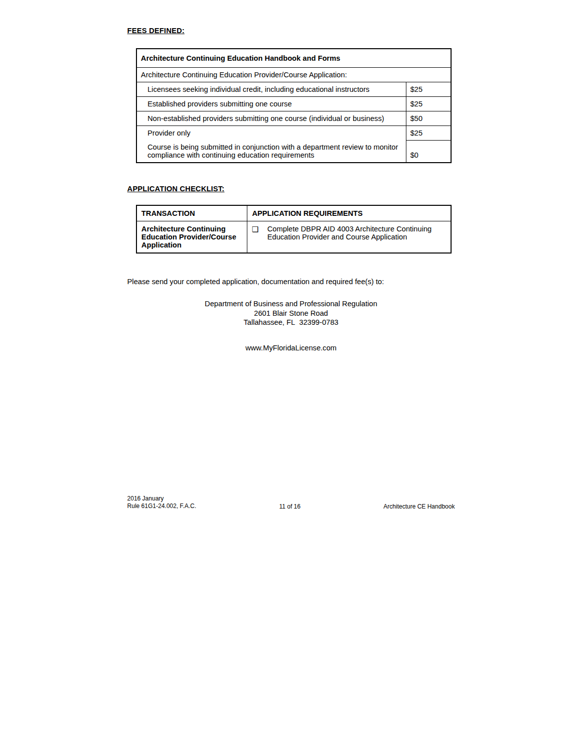FEES DEFINED:
| Architecture Continuing Education Handbook and Forms |
| Architecture Continuing Education Provider/Course Application: | |
| Licensees seeking individual credit, including educational instructors | $25 |
| Established providers submitting one course | $25 |
| Non-established providers submitting one course (individual or business) | $50 |
| Provider only | $25 |
| Course is being submitted in conjunction with a department review to monitor compliance with continuing education requirements | $0 |
APPLICATION CHECKLIST:
| TRANSACTION | APPLICATION REQUIREMENTS |
| --- | --- |
| Architecture Continuing Education Provider/Course Application | ❑ Complete DBPR AID 4003 Architecture Continuing Education Provider and Course Application |
Please send your completed application, documentation and required fee(s) to:
Department of Business and Professional Regulation
2601 Blair Stone Road
Tallahassee, FL 32399-0783
www.MyFloridaLicense.com
2016 January
Rule 61G1-24.002, F.A.C.
11 of 16
Architecture CE Handbook